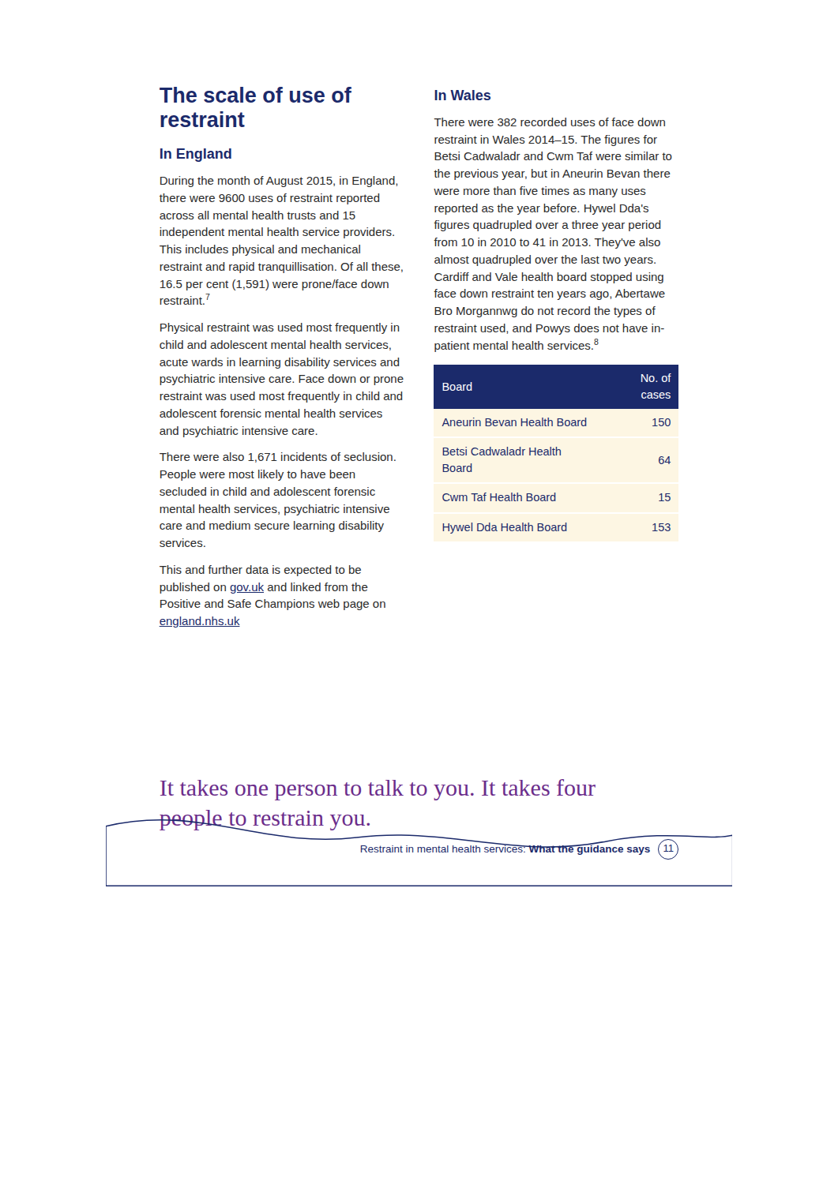The scale of use of restraint
In England
During the month of August 2015, in England, there were 9600 uses of restraint reported across all mental health trusts and 15 independent mental health service providers. This includes physical and mechanical restraint and rapid tranquillisation. Of all these, 16.5 per cent (1,591) were prone/face down restraint.7
Physical restraint was used most frequently in child and adolescent mental health services, acute wards in learning disability services and psychiatric intensive care. Face down or prone restraint was used most frequently in child and adolescent forensic mental health services and psychiatric intensive care.
There were also 1,671 incidents of seclusion. People were most likely to have been secluded in child and adolescent forensic mental health services, psychiatric intensive care and medium secure learning disability services.
This and further data is expected to be published on gov.uk and linked from the Positive and Safe Champions web page on england.nhs.uk
In Wales
There were 382 recorded uses of face down restraint in Wales 2014–15. The figures for Betsi Cadwaladr and Cwm Taf were similar to the previous year, but in Aneurin Bevan there were more than five times as many uses reported as the year before. Hywel Dda's figures quadrupled over a three year period from 10 in 2010 to 41 in 2013. They've also almost quadrupled over the last two years. Cardiff and Vale health board stopped using face down restraint ten years ago, Abertawe Bro Morgannwg do not record the types of restraint used, and Powys does not have in-patient mental health services.8
| Board | No. of cases |
| --- | --- |
| Aneurin Bevan Health Board | 150 |
| Betsi Cadwaladr Health Board | 64 |
| Cwm Taf Health Board | 15 |
| Hywel Dda Health Board | 153 |
It takes one person to talk to you. It takes four people to restrain you.
Restraint in mental health services: What the guidance says 11